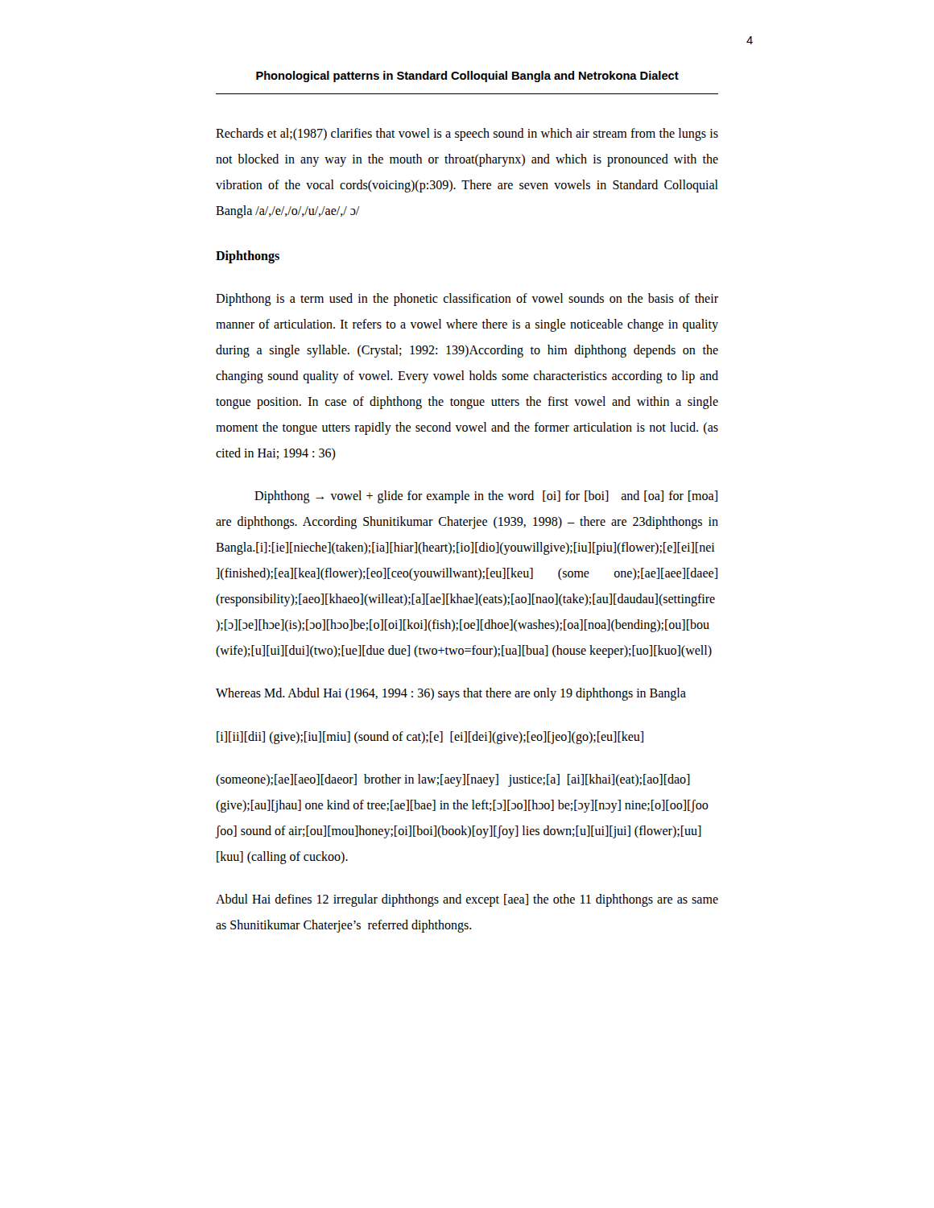4
Phonological patterns in Standard Colloquial Bangla and Netrokona Dialect
Rechards et al;(1987) clarifies that vowel is a speech sound in which air stream from the lungs is not blocked in any way in the mouth or throat(pharynx) and which is pronounced with the vibration of the vocal cords(voicing)(p:309). There are seven vowels in Standard Colloquial Bangla /a/,/e/,/o/,/u/,/ae/,/ ɔ/
Diphthongs
Diphthong is a term used in the phonetic classification of vowel sounds on the basis of their manner of articulation. It refers to a vowel where there is a single noticeable change in quality during a single syllable. (Crystal; 1992: 139)According to him diphthong depends on the changing sound quality of vowel. Every vowel holds some characteristics according to lip and tongue position. In case of diphthong the tongue utters the first vowel and within a single moment the tongue utters rapidly the second vowel and the former articulation is not lucid. (as cited in Hai; 1994 : 36)
Diphthong → vowel + glide for example in the word [oi] for [boi] and [oa] for [moa] are diphthongs. According Shunitikumar Chaterjee (1939, 1998) – there are 23diphthongs in Bangla.[i]:[ie][nieche](taken);[ia][hiar](heart);[io][dio](youwillgive);[iu][piu](flower);[e][ei][nei ](finished);[ea][kea](flower);[eo][ceo(youwillwant);[eu][keu] (some one);[ae][aee][daee] (responsibility);[aeo][khaeo](willeat);[a][ae][khae](eats);[ao][nao](take);[au][daudau](settingfire );[ɔ][ɔe][hɔe](is);[ɔo][hɔo]be;[o][oi][koi](fish);[oe][dhoe](washes);[oa][noa](bending);[ou][bou (wife);[u][ui][dui](two);[ue][due due] (two+two=four);[ua][bua] (house keeper);[uo][kuo](well)
Whereas Md. Abdul Hai (1964, 1994 : 36) says that there are only 19 diphthongs in Bangla
[i][ii][dii] (give);[iu][miu] (sound of cat);[e] [ei][dei](give);[eo][jeo](go);[eu][keu]
(someone);[ae][aeo][daeor] brother in law;[aey][naey] justice;[a] [ai][khai](eat);[ao][dao] (give);[au][jhau] one kind of tree;[ae][bae] in the left;[ɔ][ɔo][hɔo] be;[ɔy][nɔy] nine;[o][oo][ʃoo ʃoo] sound of air;[ou][mou]honey;[oi][boi](book)[oy][ʃoy] lies down;[u][ui][jui] (flower);[uu][kuu] (calling of cuckoo).
Abdul Hai defines 12 irregular diphthongs and except [aea] the othe 11 diphthongs are as same as Shunitikumar Chaterjee’s referred diphthongs.